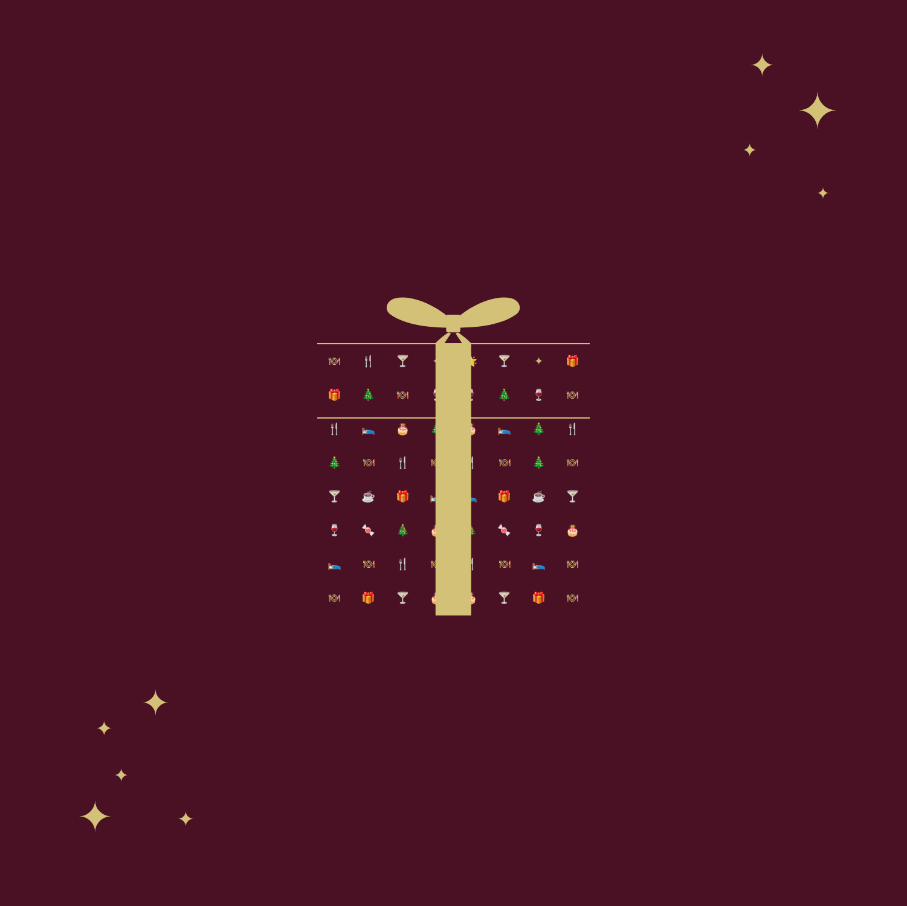Festive gift box illustration
✦ ✦ ✦ ✦ ✦ ✦ ✦ ✦ ✦
🍽🍴🍸✦ 🌟🍸✦🎁 🎁🎄🍽🍷 🍷🎄🍷🍽 🍴🛌🎂🎄 🎂🛌🎄🍴 🎄🍽🍴🍽 🍴🍽🎄🍽 🍸☕🎁🛌 🛌🎁☕🍸 🍷🍬🎄🎂 🎄🍬🍷🎂 🛌🍽🍴🍽 🍴🍽🛌🍽 🍽🎁🍸🎂 🎂🍸🎁🍽